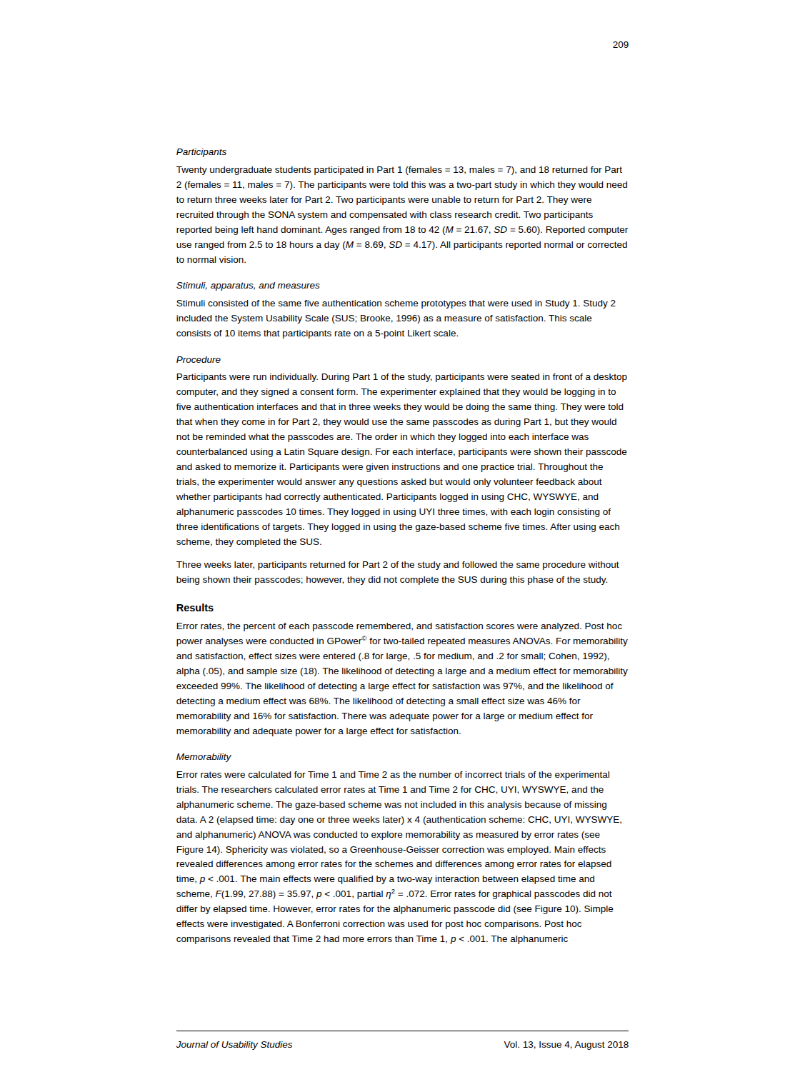209
Participants
Twenty undergraduate students participated in Part 1 (females = 13, males = 7), and 18 returned for Part 2 (females = 11, males = 7). The participants were told this was a two-part study in which they would need to return three weeks later for Part 2. Two participants were unable to return for Part 2. They were recruited through the SONA system and compensated with class research credit. Two participants reported being left hand dominant. Ages ranged from 18 to 42 (M = 21.67, SD = 5.60). Reported computer use ranged from 2.5 to 18 hours a day (M = 8.69, SD = 4.17). All participants reported normal or corrected to normal vision.
Stimuli, apparatus, and measures
Stimuli consisted of the same five authentication scheme prototypes that were used in Study 1. Study 2 included the System Usability Scale (SUS; Brooke, 1996) as a measure of satisfaction. This scale consists of 10 items that participants rate on a 5-point Likert scale.
Procedure
Participants were run individually. During Part 1 of the study, participants were seated in front of a desktop computer, and they signed a consent form. The experimenter explained that they would be logging in to five authentication interfaces and that in three weeks they would be doing the same thing. They were told that when they come in for Part 2, they would use the same passcodes as during Part 1, but they would not be reminded what the passcodes are. The order in which they logged into each interface was counterbalanced using a Latin Square design. For each interface, participants were shown their passcode and asked to memorize it. Participants were given instructions and one practice trial. Throughout the trials, the experimenter would answer any questions asked but would only volunteer feedback about whether participants had correctly authenticated. Participants logged in using CHC, WYSWYE, and alphanumeric passcodes 10 times. They logged in using UYI three times, with each login consisting of three identifications of targets. They logged in using the gaze-based scheme five times. After using each scheme, they completed the SUS.
Three weeks later, participants returned for Part 2 of the study and followed the same procedure without being shown their passcodes; however, they did not complete the SUS during this phase of the study.
Results
Error rates, the percent of each passcode remembered, and satisfaction scores were analyzed. Post hoc power analyses were conducted in GPower© for two-tailed repeated measures ANOVAs. For memorability and satisfaction, effect sizes were entered (.8 for large, .5 for medium, and .2 for small; Cohen, 1992), alpha (.05), and sample size (18). The likelihood of detecting a large and a medium effect for memorability exceeded 99%. The likelihood of detecting a large effect for satisfaction was 97%, and the likelihood of detecting a medium effect was 68%. The likelihood of detecting a small effect size was 46% for memorability and 16% for satisfaction. There was adequate power for a large or medium effect for memorability and adequate power for a large effect for satisfaction.
Memorability
Error rates were calculated for Time 1 and Time 2 as the number of incorrect trials of the experimental trials. The researchers calculated error rates at Time 1 and Time 2 for CHC, UYI, WYSWYE, and the alphanumeric scheme. The gaze-based scheme was not included in this analysis because of missing data. A 2 (elapsed time: day one or three weeks later) x 4 (authentication scheme: CHC, UYI, WYSWYE, and alphanumeric) ANOVA was conducted to explore memorability as measured by error rates (see Figure 14). Sphericity was violated, so a Greenhouse-Geisser correction was employed. Main effects revealed differences among error rates for the schemes and differences among error rates for elapsed time, p < .001. The main effects were qualified by a two-way interaction between elapsed time and scheme, F(1.99, 27.88) = 35.97, p < .001, partial η2 = .072. Error rates for graphical passcodes did not differ by elapsed time. However, error rates for the alphanumeric passcode did (see Figure 10). Simple effects were investigated. A Bonferroni correction was used for post hoc comparisons. Post hoc comparisons revealed that Time 2 had more errors than Time 1, p < .001. The alphanumeric
Journal of Usability Studies
Vol. 13, Issue 4, August 2018